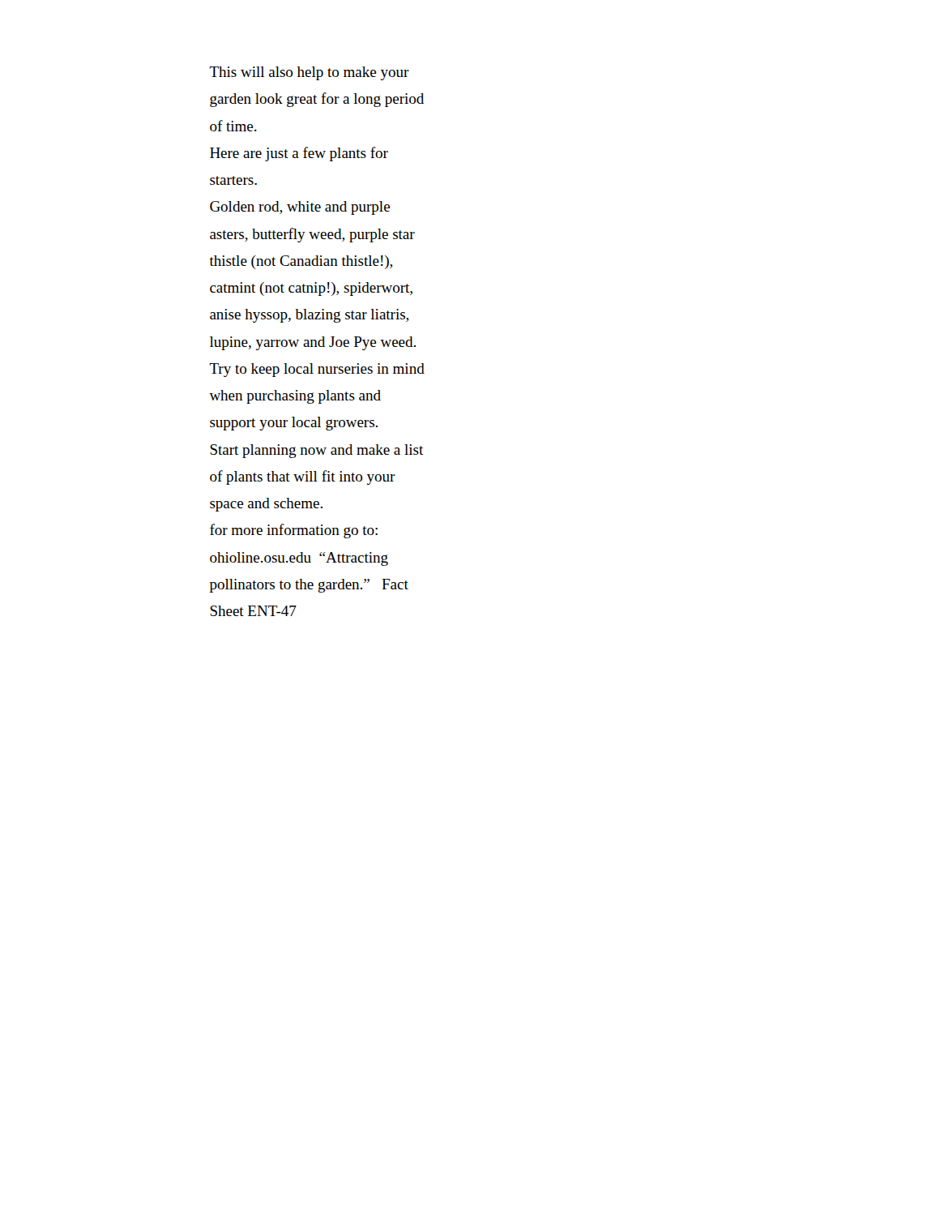This will also help to make your garden look great for a long period of time.
Here are just a few plants for starters.
Golden rod, white and purple asters, butterfly weed, purple star thistle (not Canadian thistle!), catmint (not catnip!), spiderwort, anise hyssop, blazing star liatris, lupine, yarrow and Joe Pye weed.
Try to keep local nurseries in mind when purchasing plants and support your local growers.
Start planning now and make a list of plants that will fit into your space and scheme.
for more information go to:
ohioline.osu.edu “Attracting pollinators to the garden.” Fact Sheet ENT-47